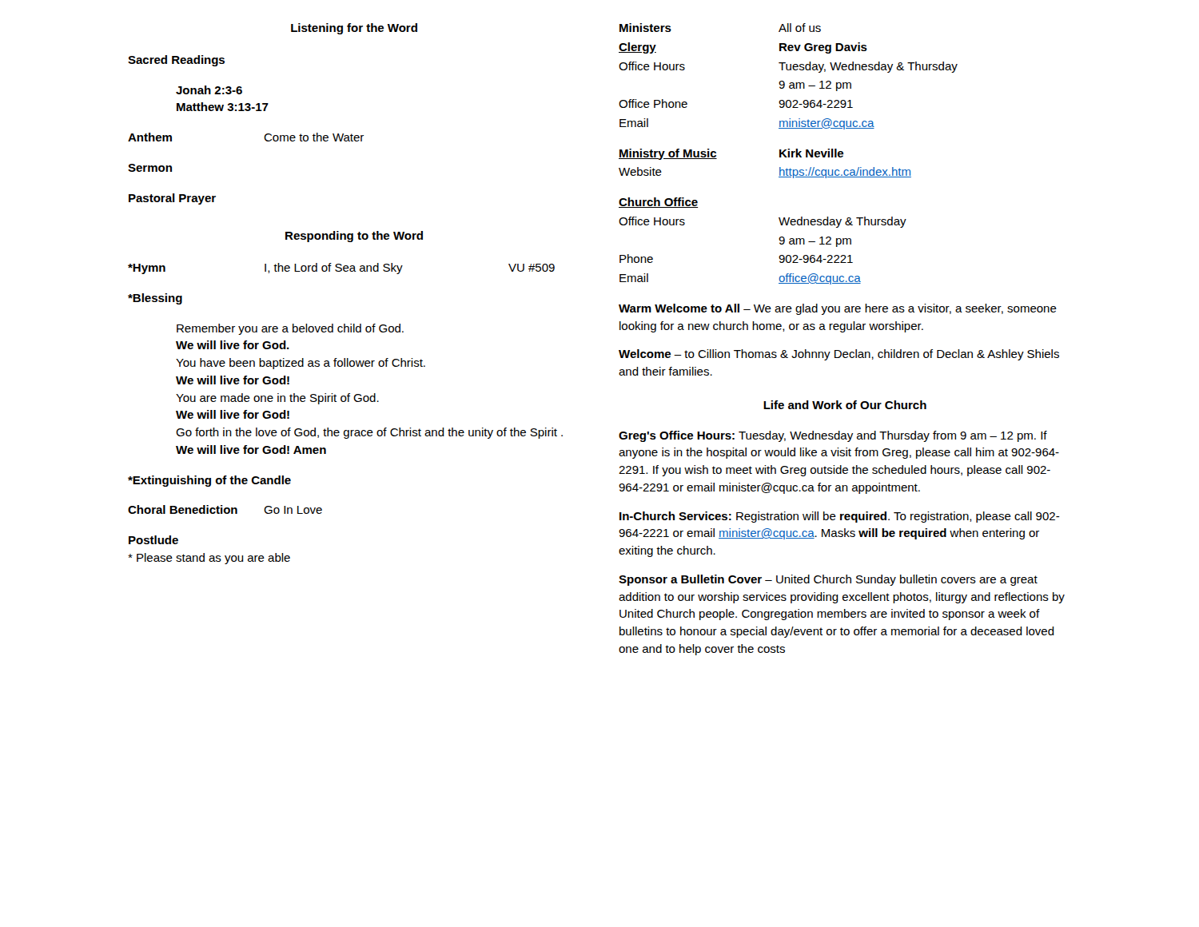Listening for the Word
Sacred Readings
Jonah 2:3-6
Matthew 3:13-17
Anthem
Come to the Water
Sermon
Pastoral Prayer
Responding to the Word
*Hymn
I, the Lord of Sea and Sky
VU #509
*Blessing
Remember you are a beloved child of God.
We will live for God.
You have been baptized as a follower of Christ.
We will live for God!
You are made one in the Spirit of God.
We will live for God!
Go forth in the love of God, the grace of Christ and the unity of the Spirit .
We will live for God! Amen
*Extinguishing of the Candle
Choral Benediction
Go In Love
Postlude
* Please stand as you are able
Ministers
All of us
Clergy
Rev Greg Davis
Office Hours
Tuesday, Wednesday & Thursday
9 am – 12 pm
Office Phone
902-964-2291
Email
minister@cquc.ca
Ministry of Music
Kirk Neville
Website
https://cquc.ca/index.htm
Church Office
Office Hours
Wednesday & Thursday
9 am – 12 pm
Phone
902-964-2221
Email
office@cquc.ca
Warm Welcome to All – We are glad you are here as a visitor, a seeker, someone looking for a new church home, or as a regular worshiper.
Welcome – to Cillion Thomas & Johnny Declan, children of Declan & Ashley Shiels and their families.
Life and Work of Our Church
Greg's Office Hours: Tuesday, Wednesday and Thursday from 9 am – 12 pm. If anyone is in the hospital or would like a visit from Greg, please call him at 902-964-2291. If you wish to meet with Greg outside the scheduled hours, please call 902-964-2291 or email minister@cquc.ca for an appointment.
In-Church Services: Registration will be required. To registration, please call 902-964-2221 or email minister@cquc.ca. Masks will be required when entering or exiting the church.
Sponsor a Bulletin Cover – United Church Sunday bulletin covers are a great addition to our worship services providing excellent photos, liturgy and reflections by United Church people. Congregation members are invited to sponsor a week of bulletins to honour a special day/event or to offer a memorial for a deceased loved one and to help cover the costs